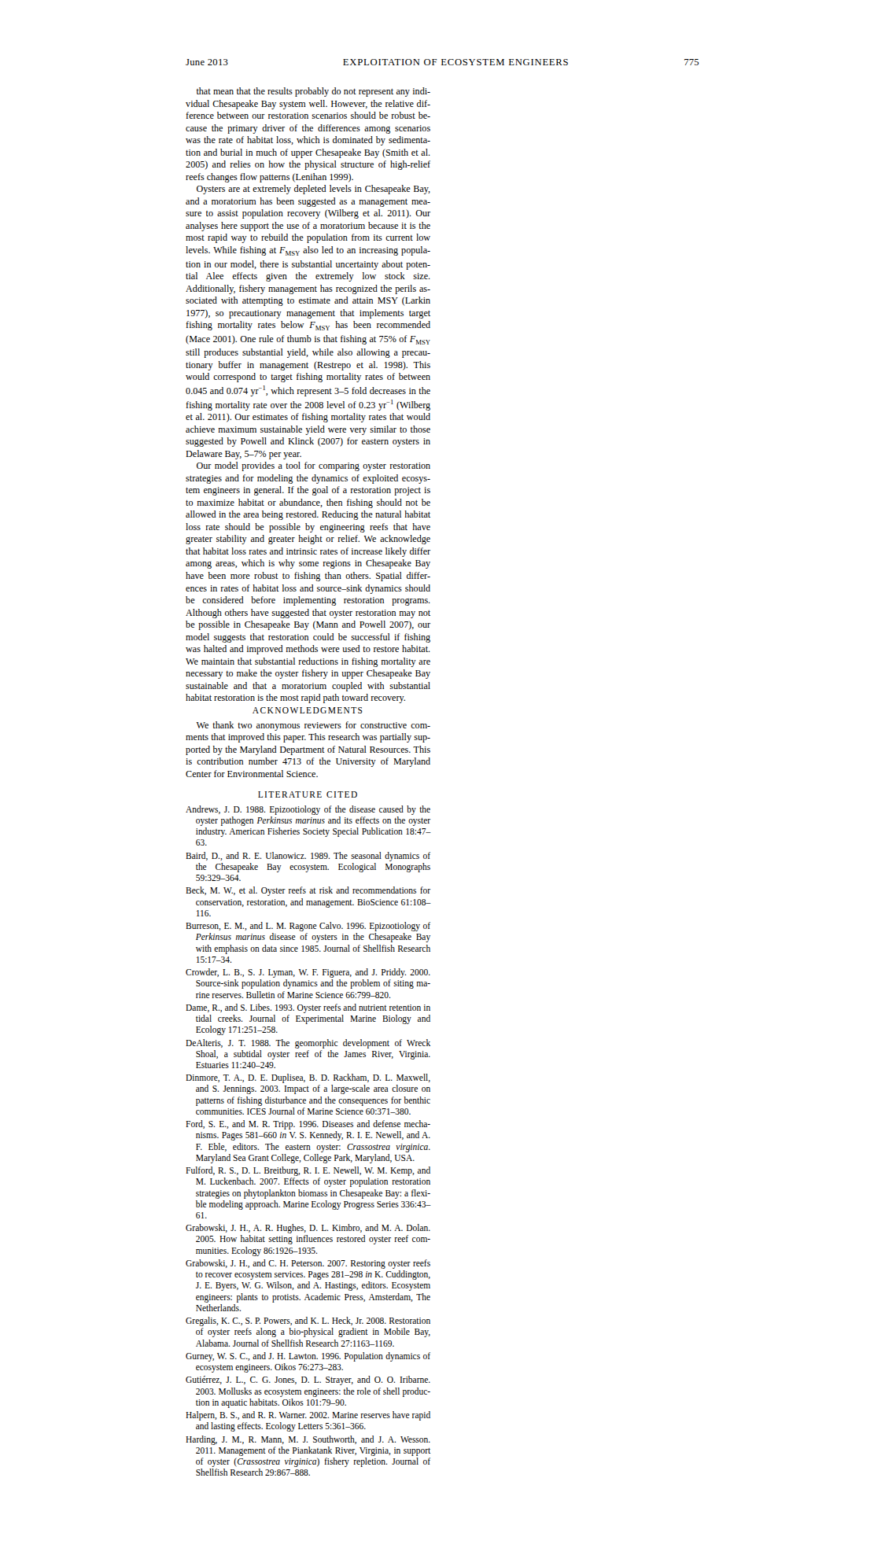June 2013
Exploitation of Ecosystem Engineers
775
that mean that the results probably do not represent any individual Chesapeake Bay system well. However, the relative difference between our restoration scenarios should be robust because the primary driver of the differences among scenarios was the rate of habitat loss, which is dominated by sedimentation and burial in much of upper Chesapeake Bay (Smith et al. 2005) and relies on how the physical structure of high-relief reefs changes flow patterns (Lenihan 1999).
Oysters are at extremely depleted levels in Chesapeake Bay, and a moratorium has been suggested as a management measure to assist population recovery (Wilberg et al. 2011). Our analyses here support the use of a moratorium because it is the most rapid way to rebuild the population from its current low levels. While fishing at FMSY also led to an increasing population in our model, there is substantial uncertainty about potential Alee effects given the extremely low stock size. Additionally, fishery management has recognized the perils associated with attempting to estimate and attain MSY (Larkin 1977), so precautionary management that implements target fishing mortality rates below FMSY has been recommended (Mace 2001). One rule of thumb is that fishing at 75% of FMSY still produces substantial yield, while also allowing a precautionary buffer in management (Restrepo et al. 1998). This would correspond to target fishing mortality rates of between 0.045 and 0.074 yr−1, which represent 3–5 fold decreases in the fishing mortality rate over the 2008 level of 0.23 yr−1 (Wilberg et al. 2011). Our estimates of fishing mortality rates that would achieve maximum sustainable yield were very similar to those suggested by Powell and Klinck (2007) for eastern oysters in Delaware Bay, 5–7% per year.
Our model provides a tool for comparing oyster restoration strategies and for modeling the dynamics of exploited ecosystem engineers in general. If the goal of a restoration project is to maximize habitat or abundance, then fishing should not be allowed in the area being restored. Reducing the natural habitat loss rate should be possible by engineering reefs that have greater stability and greater height or relief. We acknowledge that habitat loss rates and intrinsic rates of increase likely differ among areas, which is why some regions in Chesapeake Bay have been more robust to fishing than others. Spatial differences in rates of habitat loss and source–sink dynamics should be considered before implementing restoration programs. Although others have suggested that oyster restoration may not be possible in Chesapeake Bay (Mann and Powell 2007), our model suggests that restoration could be successful if fishing was halted and improved methods were used to restore habitat. We maintain that substantial reductions in fishing mortality are necessary to make the oyster fishery in upper Chesapeake Bay sustainable and that a moratorium coupled with substantial habitat restoration is the most rapid path toward recovery.
Acknowledgments
We thank two anonymous reviewers for constructive comments that improved this paper. This research was partially supported by the Maryland Department of Natural Resources. This is contribution number 4713 of the University of Maryland Center for Environmental Science.
Literature Cited
Andrews, J. D. 1988. Epizootiology of the disease caused by the oyster pathogen Perkinsus marinus and its effects on the oyster industry. American Fisheries Society Special Publication 18:47–63.
Baird, D., and R. E. Ulanowicz. 1989. The seasonal dynamics of the Chesapeake Bay ecosystem. Ecological Monographs 59:329–364.
Beck, M. W., et al. Oyster reefs at risk and recommendations for conservation, restoration, and management. BioScience 61:108–116.
Burreson, E. M., and L. M. Ragone Calvo. 1996. Epizootiology of Perkinsus marinus disease of oysters in the Chesapeake Bay with emphasis on data since 1985. Journal of Shellfish Research 15:17–34.
Crowder, L. B., S. J. Lyman, W. F. Figuera, and J. Priddy. 2000. Source-sink population dynamics and the problem of siting marine reserves. Bulletin of Marine Science 66:799–820.
Dame, R., and S. Libes. 1993. Oyster reefs and nutrient retention in tidal creeks. Journal of Experimental Marine Biology and Ecology 171:251–258.
DeAlteris, J. T. 1988. The geomorphic development of Wreck Shoal, a subtidal oyster reef of the James River, Virginia. Estuaries 11:240–249.
Dinmore, T. A., D. E. Duplisea, B. D. Rackham, D. L. Maxwell, and S. Jennings. 2003. Impact of a large-scale area closure on patterns of fishing disturbance and the consequences for benthic communities. ICES Journal of Marine Science 60:371–380.
Ford, S. E., and M. R. Tripp. 1996. Diseases and defense mechanisms. Pages 581–660 in V. S. Kennedy, R. I. E. Newell, and A. F. Eble, editors. The eastern oyster: Crassostrea virginica. Maryland Sea Grant College, College Park, Maryland, USA.
Fulford, R. S., D. L. Breitburg, R. I. E. Newell, W. M. Kemp, and M. Luckenbach. 2007. Effects of oyster population restoration strategies on phytoplankton biomass in Chesapeake Bay: a flexible modeling approach. Marine Ecology Progress Series 336:43–61.
Grabowski, J. H., A. R. Hughes, D. L. Kimbro, and M. A. Dolan. 2005. How habitat setting influences restored oyster reef communities. Ecology 86:1926–1935.
Grabowski, J. H., and C. H. Peterson. 2007. Restoring oyster reefs to recover ecosystem services. Pages 281–298 in K. Cuddington, J. E. Byers, W. G. Wilson, and A. Hastings, editors. Ecosystem engineers: plants to protists. Academic Press, Amsterdam, The Netherlands.
Gregalis, K. C., S. P. Powers, and K. L. Heck, Jr. 2008. Restoration of oyster reefs along a bio-physical gradient in Mobile Bay, Alabama. Journal of Shellfish Research 27:1163–1169.
Gurney, W. S. C., and J. H. Lawton. 1996. Population dynamics of ecosystem engineers. Oikos 76:273–283.
Gutiérrez, J. L., C. G. Jones, D. L. Strayer, and O. O. Iribarne. 2003. Mollusks as ecosystem engineers: the role of shell production in aquatic habitats. Oikos 101:79–90.
Halpern, B. S., and R. R. Warner. 2002. Marine reserves have rapid and lasting effects. Ecology Letters 5:361–366.
Harding, J. M., R. Mann, M. J. Southworth, and J. A. Wesson. 2011. Management of the Piankatank River, Virginia, in support of oyster (Crassostrea virginica) fishery repletion. Journal of Shellfish Research 29:867–888.